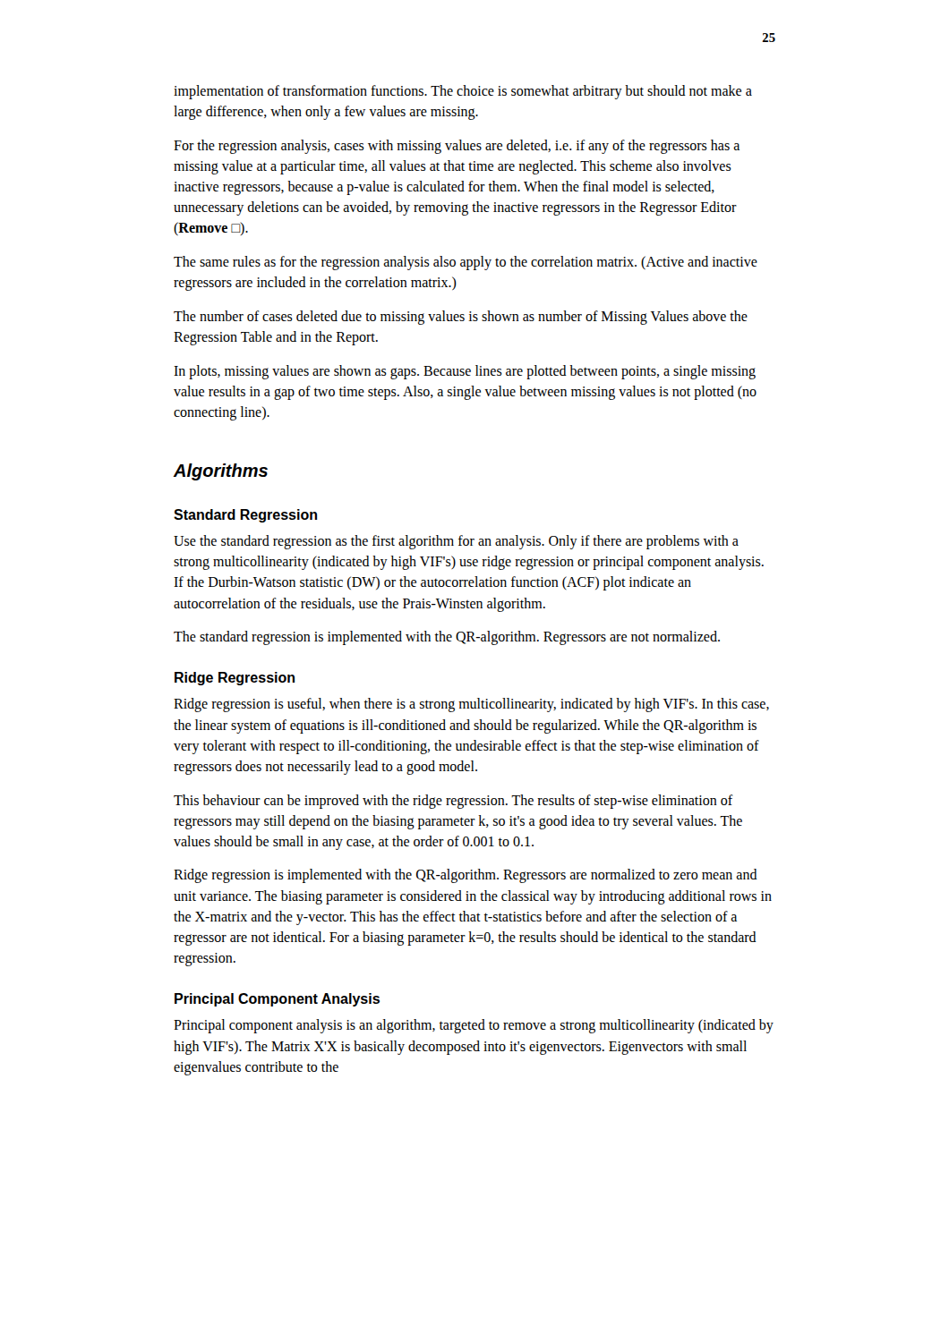25
implementation of transformation functions. The choice is somewhat arbitrary but should not make a large difference, when only a few values are missing.
For the regression analysis, cases with missing values are deleted, i.e. if any of the regressors has a missing value at a particular time, all values at that time are neglected. This scheme also involves inactive regressors, because a p-value is calculated for them. When the final model is selected, unnecessary deletions can be avoided, by removing the inactive regressors in the Regressor Editor (Remove □).
The same rules as for the regression analysis also apply to the correlation matrix. (Active and inactive regressors are included in the correlation matrix.)
The number of cases deleted due to missing values is shown as number of Missing Values above the Regression Table and in the Report.
In plots, missing values are shown as gaps. Because lines are plotted between points, a single missing value results in a gap of two time steps. Also, a single value between missing values is not plotted (no connecting line).
Algorithms
Standard Regression
Use the standard regression as the first algorithm for an analysis. Only if there are problems with a strong multicollinearity (indicated by high VIF's) use ridge regression or principal component analysis. If the Durbin-Watson statistic (DW) or the autocorrelation function (ACF) plot indicate an autocorrelation of the residuals, use the Prais-Winsten algorithm.
The standard regression is implemented with the QR-algorithm. Regressors are not normalized.
Ridge Regression
Ridge regression is useful, when there is a strong multicollinearity, indicated by high VIF's. In this case, the linear system of equations is ill-conditioned and should be regularized. While the QR-algorithm is very tolerant with respect to ill-conditioning, the undesirable effect is that the step-wise elimination of regressors does not necessarily lead to a good model.
This behaviour can be improved with the ridge regression. The results of step-wise elimination of regressors may still depend on the biasing parameter k, so it's a good idea to try several values. The values should be small in any case, at the order of 0.001 to 0.1.
Ridge regression is implemented with the QR-algorithm. Regressors are normalized to zero mean and unit variance. The biasing parameter is considered in the classical way by introducing additional rows in the X-matrix and the y-vector. This has the effect that t-statistics before and after the selection of a regressor are not identical. For a biasing parameter k=0, the results should be identical to the standard regression.
Principal Component Analysis
Principal component analysis is an algorithm, targeted to remove a strong multicollinearity (indicated by high VIF's). The Matrix X'X is basically decomposed into it's eigenvectors. Eigenvectors with small eigenvalues contribute to the